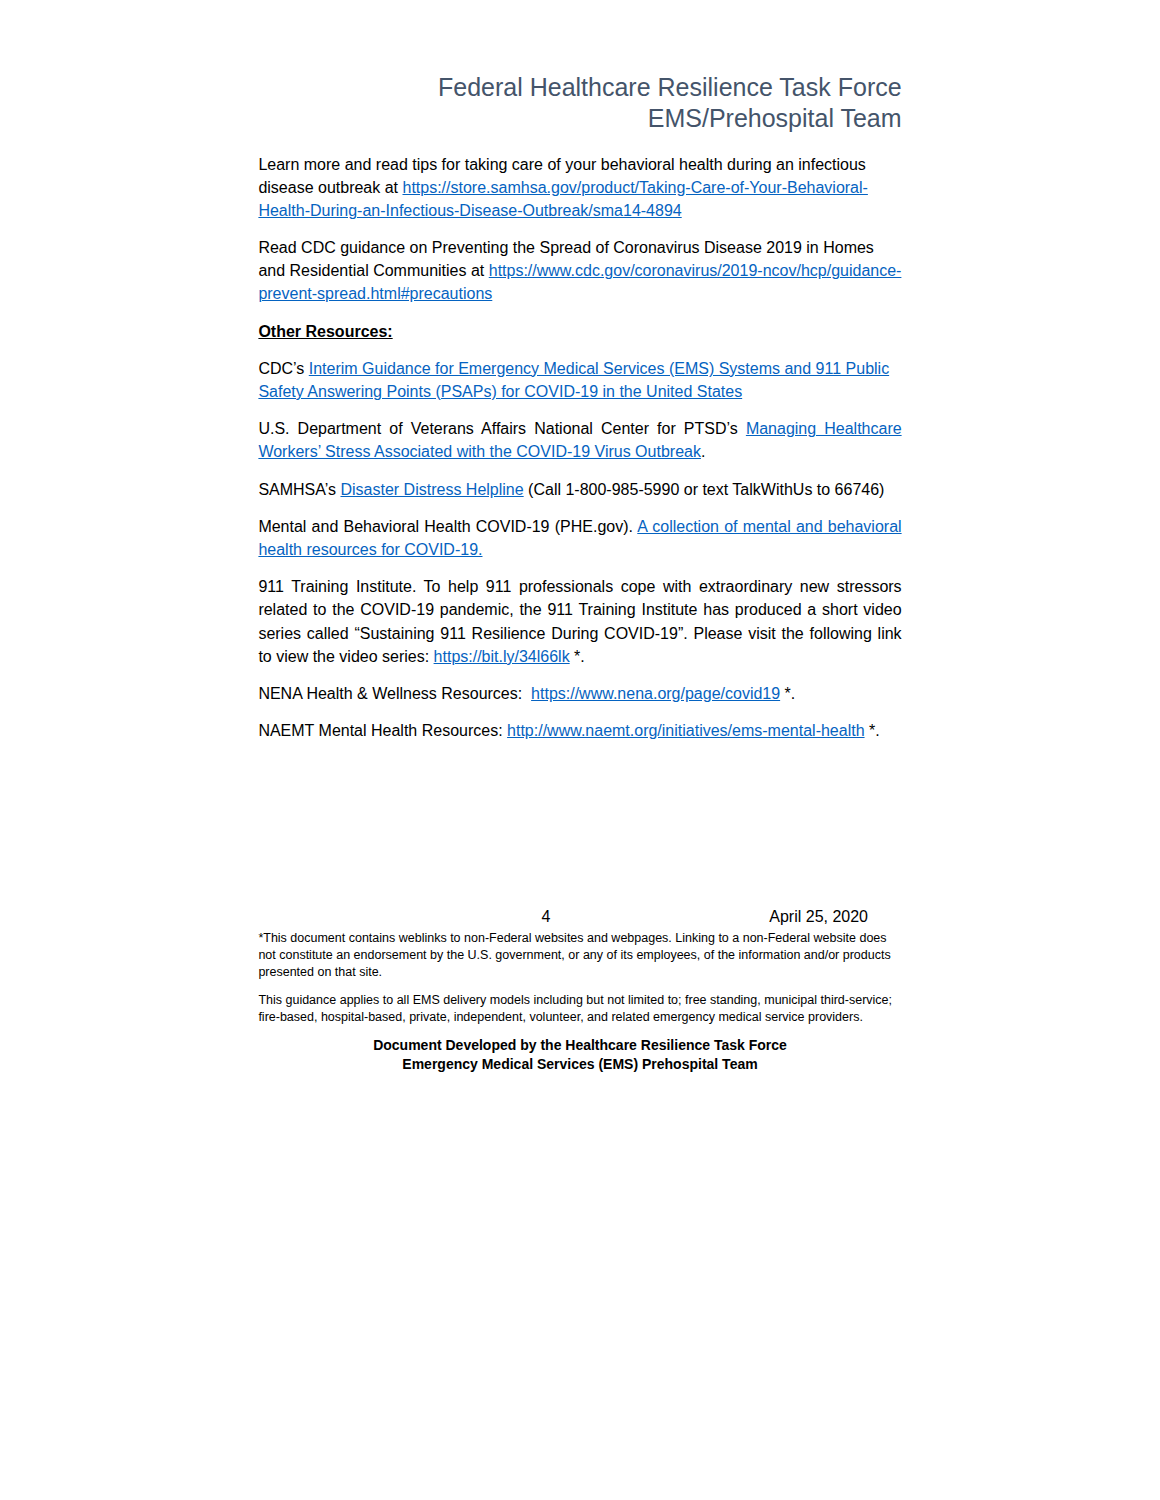Federal Healthcare Resilience Task Force EMS/Prehospital Team
Learn more and read tips for taking care of your behavioral health during an infectious disease outbreak at https://store.samhsa.gov/product/Taking-Care-of-Your-Behavioral-Health-During-an-Infectious-Disease-Outbreak/sma14-4894
Read CDC guidance on Preventing the Spread of Coronavirus Disease 2019 in Homes and Residential Communities at https://www.cdc.gov/coronavirus/2019-ncov/hcp/guidance-prevent-spread.html#precautions
Other Resources:
CDC’s Interim Guidance for Emergency Medical Services (EMS) Systems and 911 Public Safety Answering Points (PSAPs) for COVID-19 in the United States
U.S. Department of Veterans Affairs National Center for PTSD’s Managing Healthcare Workers’ Stress Associated with the COVID-19 Virus Outbreak.
SAMHSA’s Disaster Distress Helpline (Call 1-800-985-5990 or text TalkWithUs to 66746)
Mental and Behavioral Health COVID-19 (PHE.gov). A collection of mental and behavioral health resources for COVID-19.
911 Training Institute. To help 911 professionals cope with extraordinary new stressors related to the COVID-19 pandemic, the 911 Training Institute has produced a short video series called “Sustaining 911 Resilience During COVID-19”. Please visit the following link to view the video series: https://bit.ly/34l66lk *.
NENA Health & Wellness Resources: https://www.nena.org/page/covid19 *.
NAEMT Mental Health Resources: http://www.naemt.org/initiatives/ems-mental-health *.
4 April 25, 2020
*This document contains weblinks to non-Federal websites and webpages. Linking to a non-Federal website does not constitute an endorsement by the U.S. government, or any of its employees, of the information and/or products presented on that site.
This guidance applies to all EMS delivery models including but not limited to; free standing, municipal third-service; fire-based, hospital-based, private, independent, volunteer, and related emergency medical service providers.
Document Developed by the Healthcare Resilience Task Force
Emergency Medical Services (EMS) Prehospital Team